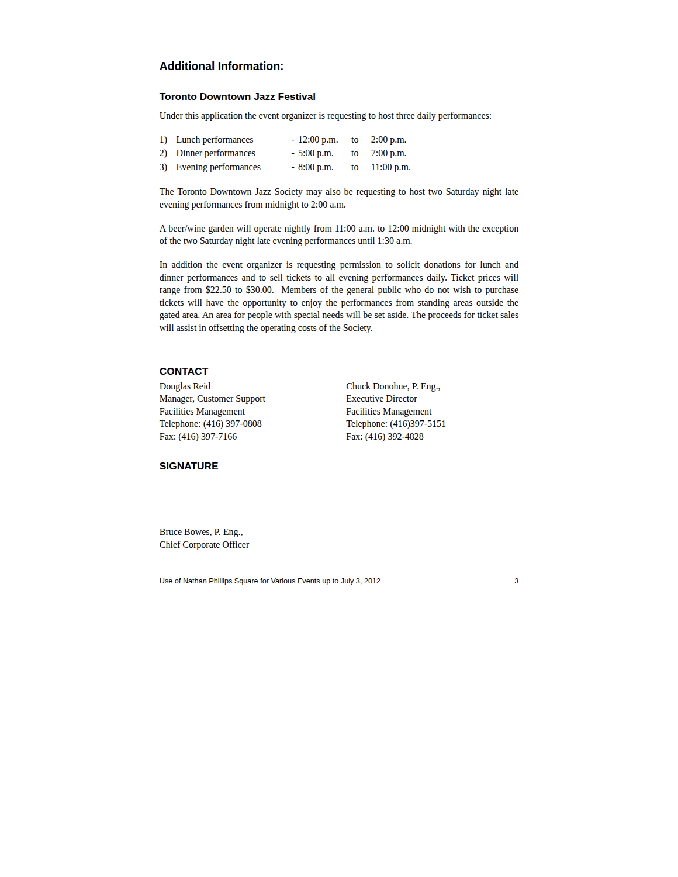Additional Information:
Toronto Downtown Jazz Festival
Under this application the event organizer is requesting to host three daily performances:
1) Lunch performances-12:00 p.m. to2:00 p.m.
2) Dinner performances-5:00 p.m. to7:00 p.m.
3) Evening performances-8:00 p.m. to11:00 p.m.
The Toronto Downtown Jazz Society may also be requesting to host two Saturday night late evening performances from midnight to 2:00 a.m.
A beer/wine garden will operate nightly from 11:00 a.m. to 12:00 midnight with the exception of the two Saturday night late evening performances until 1:30 a.m.
In addition the event organizer is requesting permission to solicit donations for lunch and dinner performances and to sell tickets to all evening performances daily. Ticket prices will range from $22.50 to $30.00. Members of the general public who do not wish to purchase tickets will have the opportunity to enjoy the performances from standing areas outside the gated area. An area for people with special needs will be set aside. The proceeds for ticket sales will assist in offsetting the operating costs of the Society.
CONTACT
| Douglas Reid | Chuck Donohue, P. Eng., |
| Manager, Customer Support | Executive Director |
| Facilities Management | Facilities Management |
| Telephone: (416) 397-0808 | Telephone: (416)397-5151 |
| Fax: (416) 397-7166 | Fax: (416) 392-4828 |
SIGNATURE
Bruce Bowes, P. Eng.,
Chief Corporate Officer
Use of Nathan Phillips Square for Various Events up to July 3, 2012 3